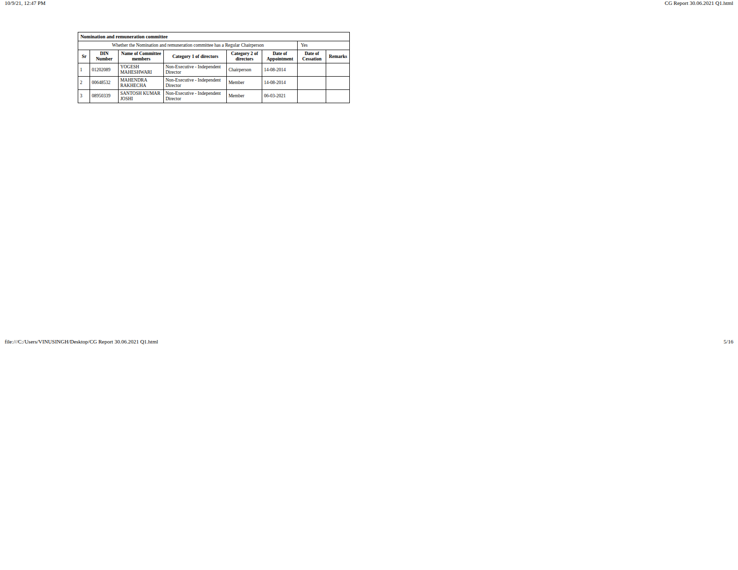10/9/21, 12:47 PM
CG Report 30.06.2021 Q1.html
| Nomination and remuneration committee |
| Whether the Nomination and remuneration committee has a Regular Chairperson | Yes |
| Sr | DIN Number | Name of Committee members | Category 1 of directors | Category 2 of directors | Date of Appointment | Date of Cessation | Remarks |
| 1 | 01202089 | YOGESH MAHESHWARI | Non-Executive - Independent Director | Chairperson | 14-08-2014 | | |
| 2 | 00648532 | MAHENDRA RAKHECHA | Non-Executive - Independent Director | Member | 14-08-2014 | | |
| 3 | 08950339 | SANTOSH KUMAR JOSHI | Non-Executive - Independent Director | Member | 06-03-2021 | | |
file:///C:/Users/VINUSINGH/Desktop/CG Report 30.06.2021 Q1.html
5/16